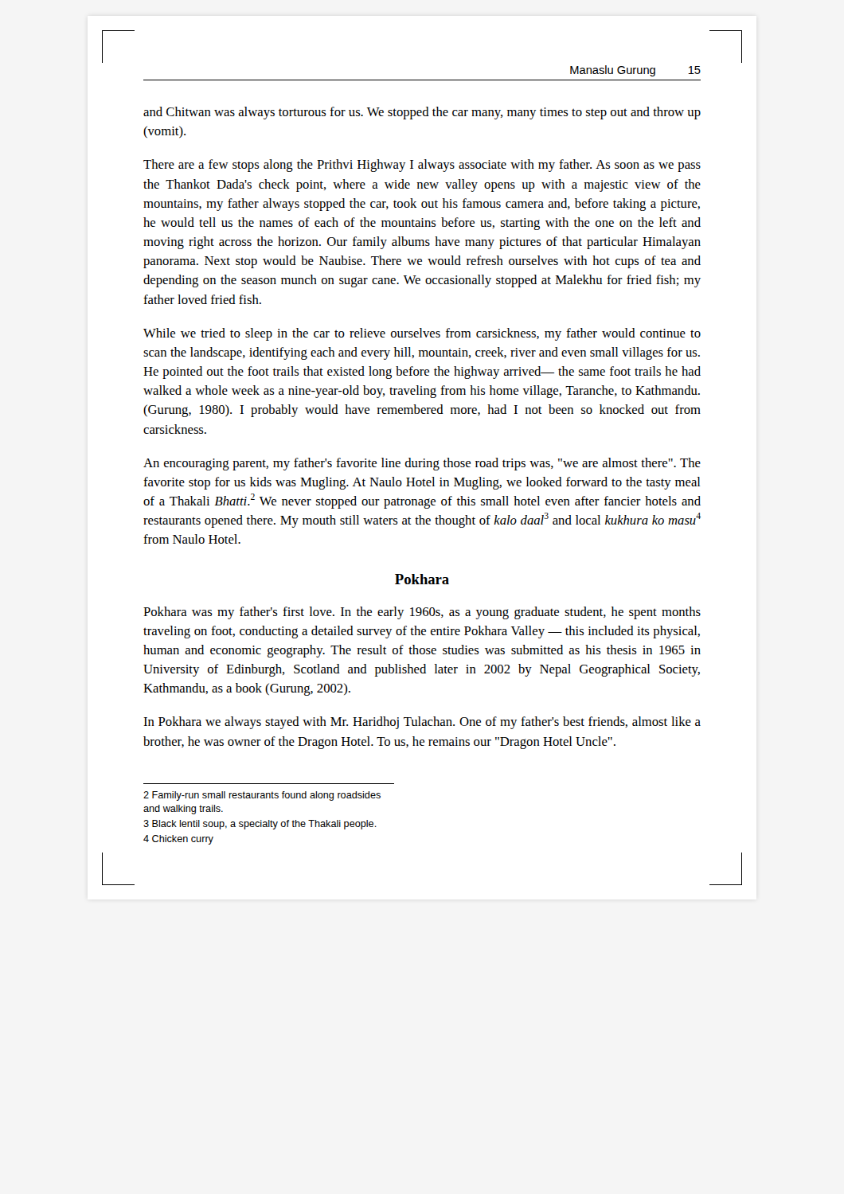Manaslu Gurung 15
and Chitwan was always torturous for us. We stopped the car many, many times to step out and throw up (vomit).
There are a few stops along the Prithvi Highway I always associate with my father. As soon as we pass the Thankot Dada's check point, where a wide new valley opens up with a majestic view of the mountains, my father always stopped the car, took out his famous camera and, before taking a picture, he would tell us the names of each of the mountains before us, starting with the one on the left and moving right across the horizon. Our family albums have many pictures of that particular Himalayan panorama. Next stop would be Naubise. There we would refresh ourselves with hot cups of tea and depending on the season munch on sugar cane. We occasionally stopped at Malekhu for fried fish; my father loved fried fish.
While we tried to sleep in the car to relieve ourselves from carsickness, my father would continue to scan the landscape, identifying each and every hill, mountain, creek, river and even small villages for us. He pointed out the foot trails that existed long before the highway arrived— the same foot trails he had walked a whole week as a nine-year-old boy, traveling from his home village, Taranche, to Kathmandu. (Gurung, 1980). I probably would have remembered more, had I not been so knocked out from carsickness.
An encouraging parent, my father's favorite line during those road trips was, "we are almost there". The favorite stop for us kids was Mugling. At Naulo Hotel in Mugling, we looked forward to the tasty meal of a Thakali Bhatti.2 We never stopped our patronage of this small hotel even after fancier hotels and restaurants opened there. My mouth still waters at the thought of kalo daal3 and local kukhura ko masu4 from Naulo Hotel.
Pokhara
Pokhara was my father's first love. In the early 1960s, as a young graduate student, he spent months traveling on foot, conducting a detailed survey of the entire Pokhara Valley — this included its physical, human and economic geography. The result of those studies was submitted as his thesis in 1965 in University of Edinburgh, Scotland and published later in 2002 by Nepal Geographical Society, Kathmandu, as a book (Gurung, 2002).
In Pokhara we always stayed with Mr. Haridhoj Tulachan. One of my father's best friends, almost like a brother, he was owner of the Dragon Hotel. To us, he remains our "Dragon Hotel Uncle".
2 Family-run small restaurants found along roadsides and walking trails.
3 Black lentil soup, a specialty of the Thakali people.
4 Chicken curry